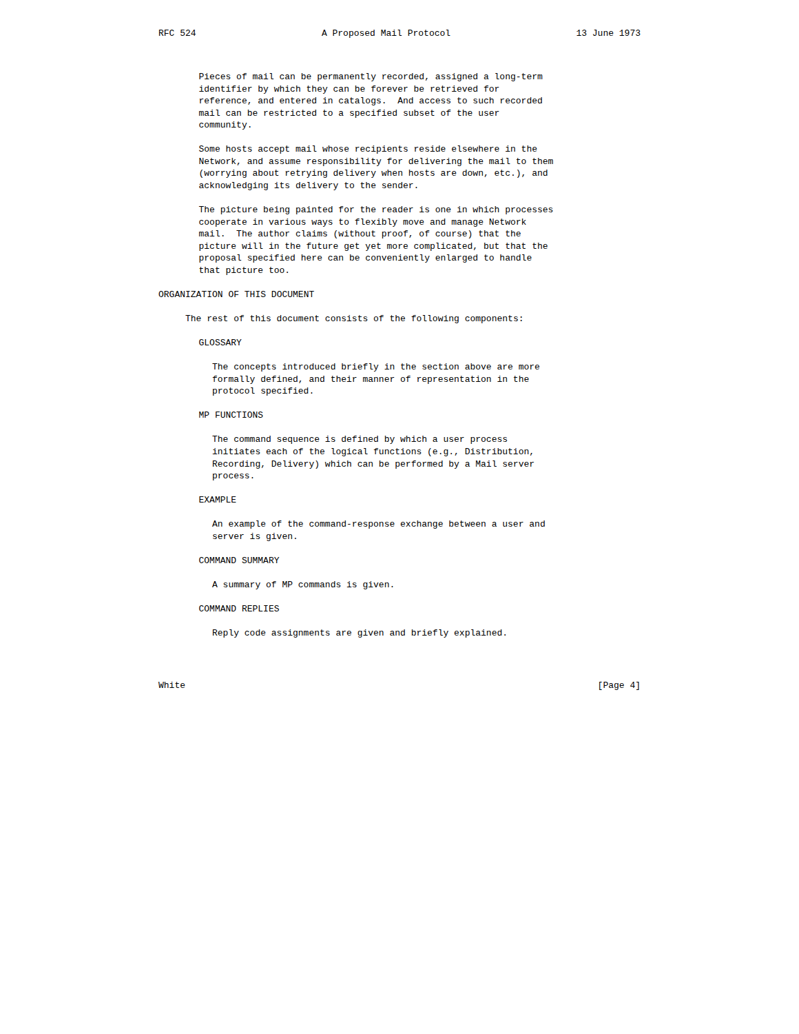RFC 524 A Proposed Mail Protocol 13 June 1973
Pieces of mail can be permanently recorded, assigned a long-term identifier by which they can be forever be retrieved for reference, and entered in catalogs. And access to such recorded mail can be restricted to a specified subset of the user community.
Some hosts accept mail whose recipients reside elsewhere in the Network, and assume responsibility for delivering the mail to them (worrying about retrying delivery when hosts are down, etc.), and acknowledging its delivery to the sender.
The picture being painted for the reader is one in which processes cooperate in various ways to flexibly move and manage Network mail. The author claims (without proof, of course) that the picture will in the future get yet more complicated, but that the proposal specified here can be conveniently enlarged to handle that picture too.
ORGANIZATION OF THIS DOCUMENT
The rest of this document consists of the following components:
GLOSSARY
The concepts introduced briefly in the section above are more formally defined, and their manner of representation in the protocol specified.
MP FUNCTIONS
The command sequence is defined by which a user process initiates each of the logical functions (e.g., Distribution, Recording, Delivery) which can be performed by a Mail server process.
EXAMPLE
An example of the command-response exchange between a user and server is given.
COMMAND SUMMARY
A summary of MP commands is given.
COMMAND REPLIES
Reply code assignments are given and briefly explained.
White [Page 4]